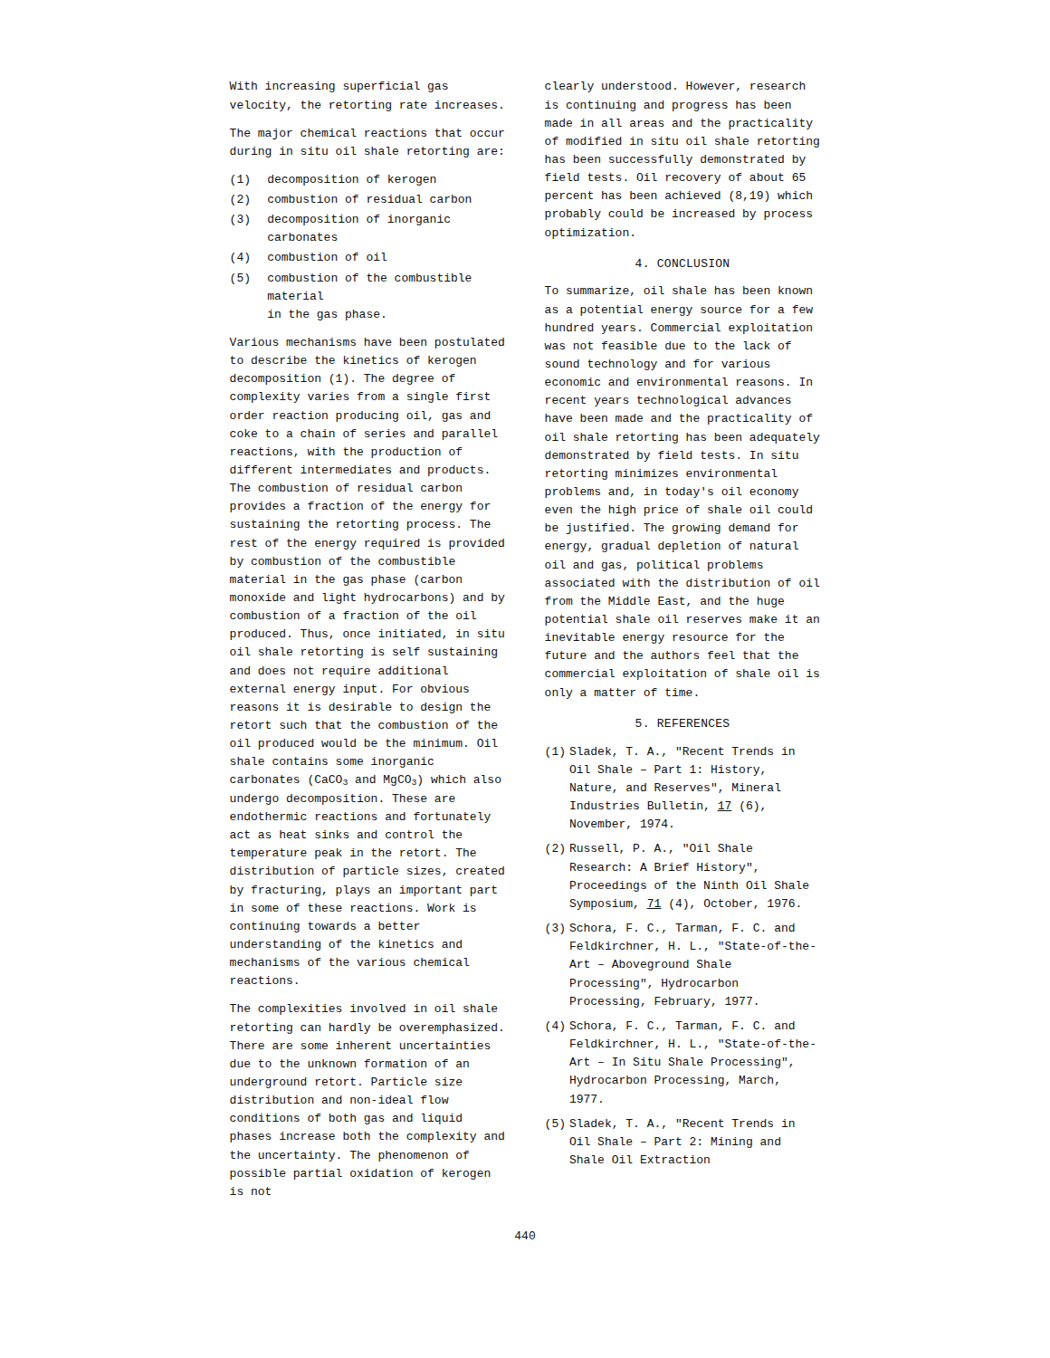With increasing superficial gas velocity, the retorting rate increases.
The major chemical reactions that occur during in situ oil shale retorting are:
(1) decomposition of kerogen
(2) combustion of residual carbon
(3) decomposition of inorganic carbonates
(4) combustion of oil
(5) combustion of the combustible materialin the gas phase.
Various mechanisms have been postulated to describe the kinetics of kerogen decomposition (1). The degree of complexity varies from a single first order reaction producing oil, gas and coke to a chain of series and parallel reactions, with the production of different intermediates and products. The combustion of residual carbon provides a fraction of the energy for sustaining the retorting process. The rest of the energy required is provided by combustion of the combustible material in the gas phase (carbon monoxide and light hydrocarbons) and by combustion of a fraction of the oil produced. Thus, once initiated, in situ oil shale retorting is self sustaining and does not require additional external energy input. For obvious reasons it is desirable to design the retort such that the combustion of the oil produced would be the minimum. Oil shale contains some inorganic carbonates (CaCO3 and MgCO3) which also undergo decomposition. These are endothermic reactions and fortunately act as heat sinks and control the temperature peak in the retort. The distribution of particle sizes, created by fracturing, plays an important part in some of these reactions. Work is continuing towards a better understanding of the kinetics and mechanisms of the various chemical reactions.
The complexities involved in oil shale retorting can hardly be overemphasized. There are some inherent uncertainties due to the unknown formation of an underground retort. Particle size distribution and non-ideal flow conditions of both gas and liquid phases increase both the complexity and the uncertainty. The phenomenon of possible partial oxidation of kerogen is not
clearly understood. However, research is continuing and progress has been made in all areas and the practicality of modified in situ oil shale retorting has been successfully demonstrated by field tests. Oil recovery of about 65 percent has been achieved (8,19) which probably could be increased by process optimization.
4. CONCLUSION
To summarize, oil shale has been known as a potential energy source for a few hundred years. Commercial exploitation was not feasible due to the lack of sound technology and for various economic and environmental reasons. In recent years technological advances have been made and the practicality of oil shale retorting has been adequately demonstrated by field tests. In situ retorting minimizes environmental problems and, in today's oil economy even the high price of shale oil could be justified. The growing demand for energy, gradual depletion of natural oil and gas, political problems associated with the distribution of oil from the Middle East, and the huge potential shale oil reserves make it an inevitable energy resource for the future and the authors feel that the commercial exploitation of shale oil is only a matter of time.
5. REFERENCES
(1) Sladek, T. A., "Recent Trends in Oil Shale – Part 1: History, Nature, and Reserves", Mineral Industries Bulletin, 17 (6), November, 1974.
(2) Russell, P. A., "Oil Shale Research: A Brief History", Proceedings of the Ninth Oil Shale Symposium, 71 (4), October, 1976.
(3) Schora, F. C., Tarman, F. C. and Feldkirchner, H. L., "State-of-the-Art – Aboveground Shale Processing", Hydrocarbon Processing, February, 1977.
(4) Schora, F. C., Tarman, F. C. and Feldkirchner, H. L., "State-of-the-Art – In Situ Shale Processing", Hydrocarbon Processing, March, 1977.
(5) Sladek, T. A., "Recent Trends in Oil Shale – Part 2: Mining and Shale Oil Extraction
440